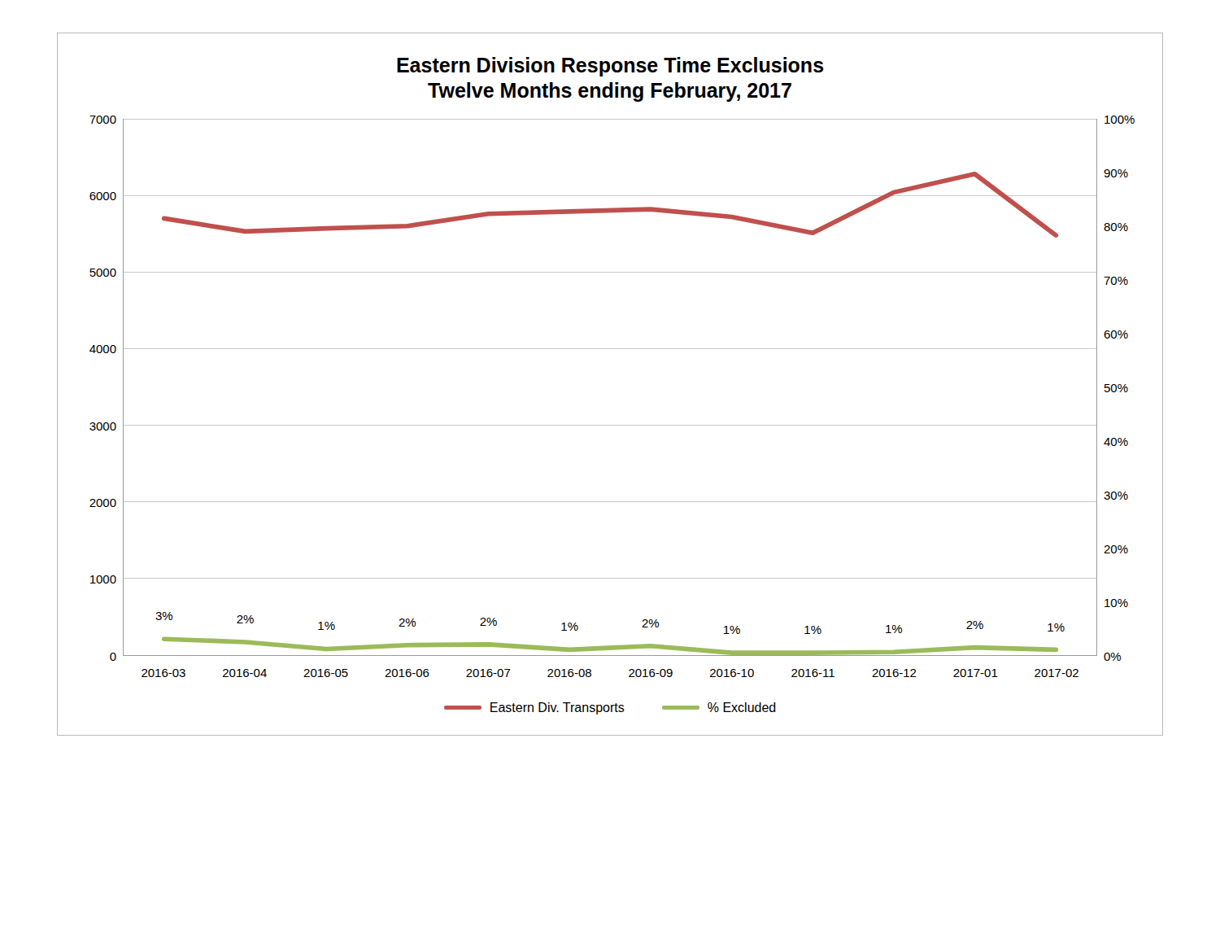Eastern Division Response Time Exclusions
Twelve Months ending February, 2017
7000
6000
5000
4000
3000
2000
1000
0
3%
2%
1%
2%
2%
1%
2%
1%
1%
1%
2%
1%
100%
90%
80%
70%
60%
50%
40%
30%
20%
10%
0%
2016-03 2016-04 2016-05 2016-06 2016-07 2016-08 2016-09 2016-10 2016-11 2016-12 2017-01 2017-02
Eastern Div. Transports % Excluded